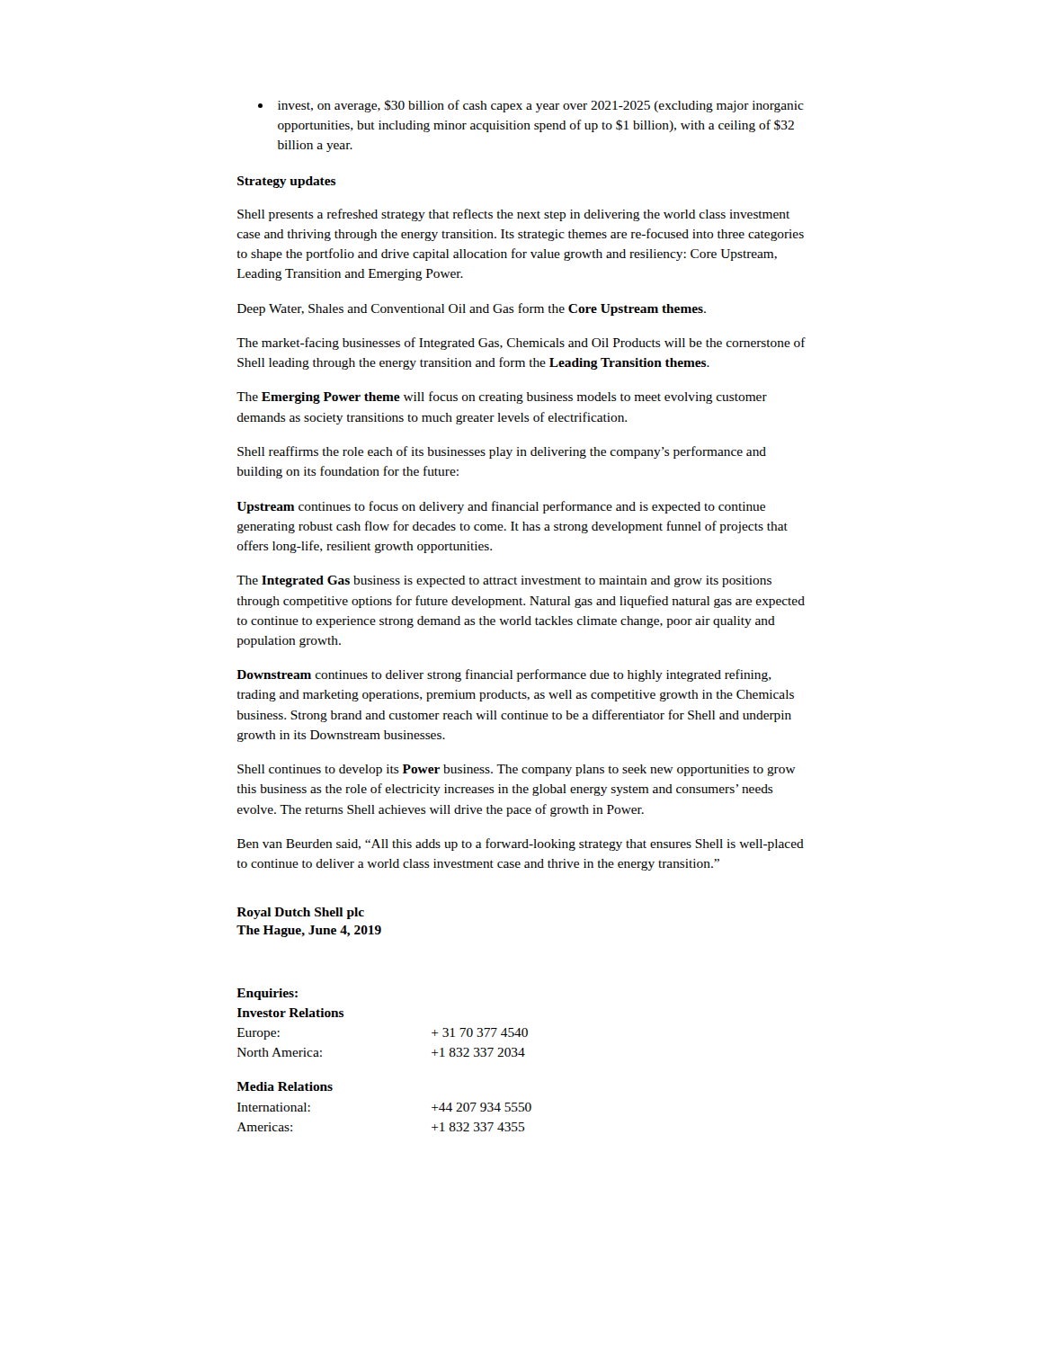invest, on average, $30 billion of cash capex a year over 2021-2025 (excluding major inorganic opportunities, but including minor acquisition spend of up to $1 billion), with a ceiling of $32 billion a year.
Strategy updates
Shell presents a refreshed strategy that reflects the next step in delivering the world class investment case and thriving through the energy transition. Its strategic themes are re-focused into three categories to shape the portfolio and drive capital allocation for value growth and resiliency: Core Upstream, Leading Transition and Emerging Power.
Deep Water, Shales and Conventional Oil and Gas form the Core Upstream themes.
The market-facing businesses of Integrated Gas, Chemicals and Oil Products will be the cornerstone of Shell leading through the energy transition and form the Leading Transition themes.
The Emerging Power theme will focus on creating business models to meet evolving customer demands as society transitions to much greater levels of electrification.
Shell reaffirms the role each of its businesses play in delivering the company’s performance and building on its foundation for the future:
Upstream continues to focus on delivery and financial performance and is expected to continue generating robust cash flow for decades to come. It has a strong development funnel of projects that offers long-life, resilient growth opportunities.
The Integrated Gas business is expected to attract investment to maintain and grow its positions through competitive options for future development. Natural gas and liquefied natural gas are expected to continue to experience strong demand as the world tackles climate change, poor air quality and population growth.
Downstream continues to deliver strong financial performance due to highly integrated refining, trading and marketing operations, premium products, as well as competitive growth in the Chemicals business. Strong brand and customer reach will continue to be a differentiator for Shell and underpin growth in its Downstream businesses.
Shell continues to develop its Power business. The company plans to seek new opportunities to grow this business as the role of electricity increases in the global energy system and consumers’ needs evolve. The returns Shell achieves will drive the pace of growth in Power.
Ben van Beurden said, “All this adds up to a forward-looking strategy that ensures Shell is well-placed to continue to deliver a world class investment case and thrive in the energy transition.”
Royal Dutch Shell plc
The Hague, June 4, 2019
Enquiries:
Investor Relations
| Europe: | + 31 70 377 4540 |
| North America: | +1 832 337 2034 |
Media Relations
| International: | +44 207 934 5550 |
| Americas: | +1 832 337 4355 |